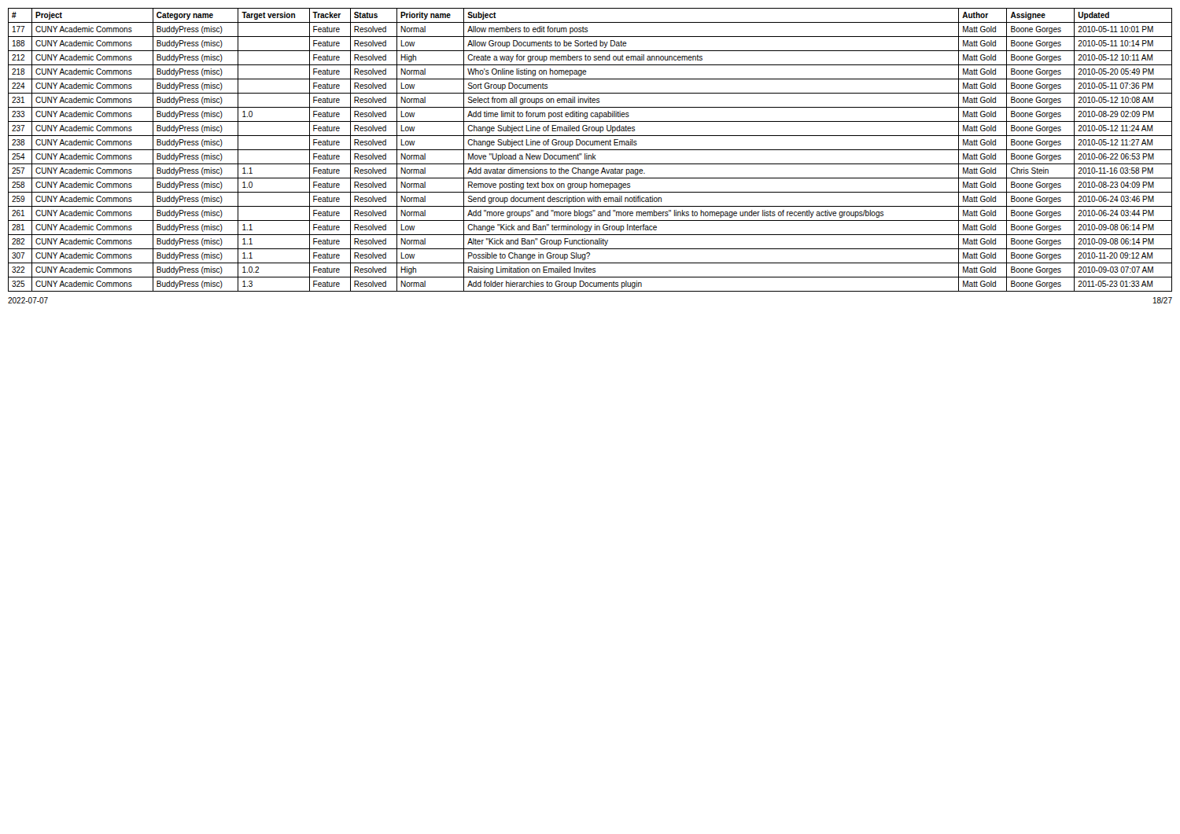| # | Project | Category name | Target version | Tracker | Status | Priority name | Subject | Author | Assignee | Updated |
| --- | --- | --- | --- | --- | --- | --- | --- | --- | --- | --- |
| 177 | CUNY Academic Commons | BuddyPress (misc) | | Feature | Resolved | Normal | Allow members to edit forum posts | Matt Gold | Boone Gorges | 2010-05-11 10:01 PM |
| 188 | CUNY Academic Commons | BuddyPress (misc) | | Feature | Resolved | Low | Allow Group Documents to be Sorted by Date | Matt Gold | Boone Gorges | 2010-05-11 10:14 PM |
| 212 | CUNY Academic Commons | BuddyPress (misc) | | Feature | Resolved | High | Create a way for group members to send out email announcements | Matt Gold | Boone Gorges | 2010-05-12 10:11 AM |
| 218 | CUNY Academic Commons | BuddyPress (misc) | | Feature | Resolved | Normal | Who's Online listing on homepage | Matt Gold | Boone Gorges | 2010-05-20 05:49 PM |
| 224 | CUNY Academic Commons | BuddyPress (misc) | | Feature | Resolved | Low | Sort Group Documents | Matt Gold | Boone Gorges | 2010-05-11 07:36 PM |
| 231 | CUNY Academic Commons | BuddyPress (misc) | | Feature | Resolved | Normal | Select from all groups on email invites | Matt Gold | Boone Gorges | 2010-05-12 10:08 AM |
| 233 | CUNY Academic Commons | BuddyPress (misc) | 1.0 | Feature | Resolved | Low | Add time limit to forum post editing capabilities | Matt Gold | Boone Gorges | 2010-08-29 02:09 PM |
| 237 | CUNY Academic Commons | BuddyPress (misc) | | Feature | Resolved | Low | Change Subject Line of Emailed Group Updates | Matt Gold | Boone Gorges | 2010-05-12 11:24 AM |
| 238 | CUNY Academic Commons | BuddyPress (misc) | | Feature | Resolved | Low | Change Subject Line of Group Document Emails | Matt Gold | Boone Gorges | 2010-05-12 11:27 AM |
| 254 | CUNY Academic Commons | BuddyPress (misc) | | Feature | Resolved | Normal | Move "Upload a New Document" link | Matt Gold | Boone Gorges | 2010-06-22 06:53 PM |
| 257 | CUNY Academic Commons | BuddyPress (misc) | 1.1 | Feature | Resolved | Normal | Add avatar dimensions to the Change Avatar page. | Matt Gold | Chris Stein | 2010-11-16 03:58 PM |
| 258 | CUNY Academic Commons | BuddyPress (misc) | 1.0 | Feature | Resolved | Normal | Remove posting text box on group homepages | Matt Gold | Boone Gorges | 2010-08-23 04:09 PM |
| 259 | CUNY Academic Commons | BuddyPress (misc) | | Feature | Resolved | Normal | Send group document description with email notification | Matt Gold | Boone Gorges | 2010-06-24 03:46 PM |
| 261 | CUNY Academic Commons | BuddyPress (misc) | | Feature | Resolved | Normal | Add "more groups" and "more blogs" and "more members" links to homepage under lists of recently active groups/blogs | Matt Gold | Boone Gorges | 2010-06-24 03:44 PM |
| 281 | CUNY Academic Commons | BuddyPress (misc) | 1.1 | Feature | Resolved | Low | Change "Kick and Ban" terminology in Group Interface | Matt Gold | Boone Gorges | 2010-09-08 06:14 PM |
| 282 | CUNY Academic Commons | BuddyPress (misc) | 1.1 | Feature | Resolved | Normal | Alter "Kick and Ban" Group Functionality | Matt Gold | Boone Gorges | 2010-09-08 06:14 PM |
| 307 | CUNY Academic Commons | BuddyPress (misc) | 1.1 | Feature | Resolved | Low | Possible to Change in Group Slug? | Matt Gold | Boone Gorges | 2010-11-20 09:12 AM |
| 322 | CUNY Academic Commons | BuddyPress (misc) | 1.0.2 | Feature | Resolved | High | Raising Limitation on Emailed Invites | Matt Gold | Boone Gorges | 2010-09-03 07:07 AM |
| 325 | CUNY Academic Commons | BuddyPress (misc) | 1.3 | Feature | Resolved | Normal | Add folder hierarchies to Group Documents plugin | Matt Gold | Boone Gorges | 2011-05-23 01:33 AM |
2022-07-07 18/27